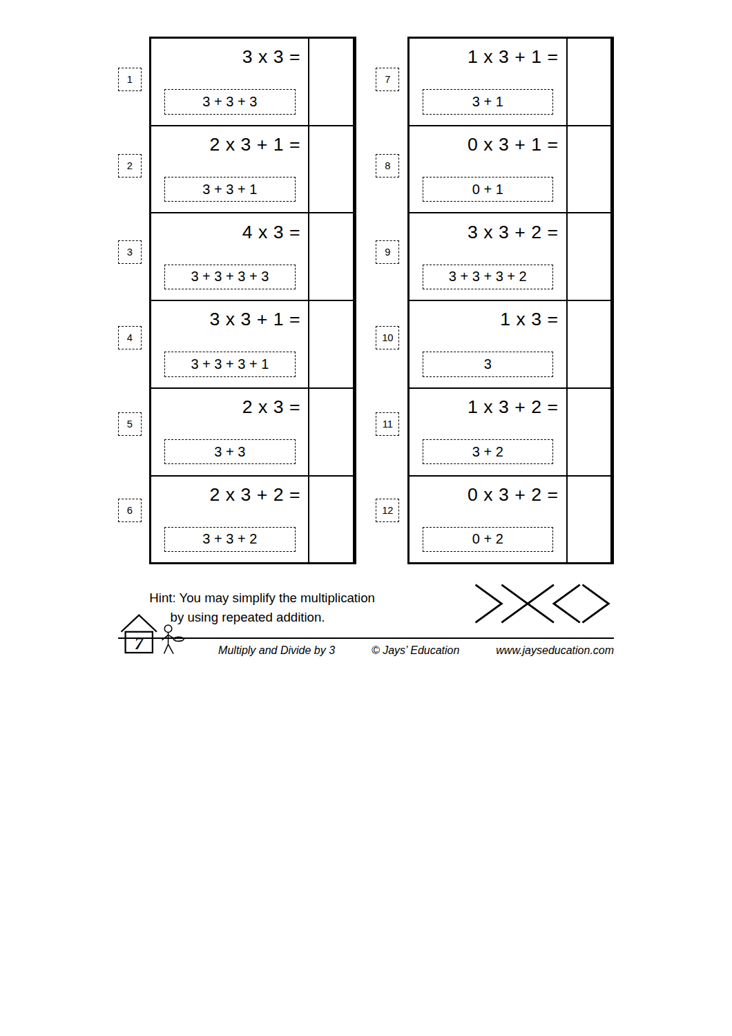1
2
3
4
5
6
3 x 3 =
3 + 3 + 3
2 x 3 + 1 =
3 + 3 + 1
4 x 3 =
3 + 3 + 3 + 3
3 x 3 + 1 =
3 + 3 + 3 + 1
2 x 3 =
3 + 3
2 x 3 + 2 =
3 + 3 + 2
7
8
9
10
11
12
1 x 3 + 1 =
3 + 1
0 x 3 + 1 =
0 + 1
3 x 3 + 2 =
3 + 3 + 3 + 2
1 x 3 =
3
1 x 3 + 2 =
3 + 2
0 x 3 + 2 =
0 + 2
Hint: You may simplify the multiplication by using repeated addition.
7
Multiply and Divide by 3 © Jays’ Education www.jayseducation.com